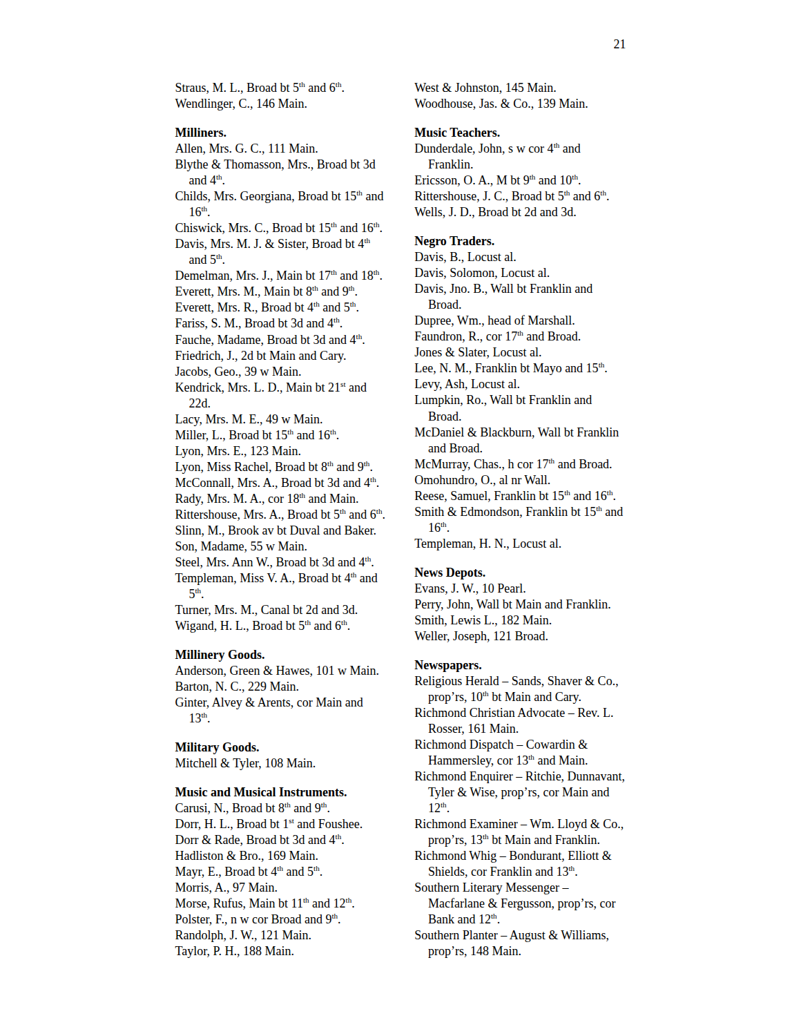21
Straus, M. L., Broad bt 5th and 6th.
Wendlinger, C., 146 Main.
Milliners.
Allen, Mrs. G. C., 111 Main.
Blythe & Thomasson, Mrs., Broad bt 3d and 4th.
Childs, Mrs. Georgiana, Broad bt 15th and 16th.
Chiswick, Mrs. C., Broad bt 15th and 16th.
Davis, Mrs. M. J. & Sister, Broad bt 4th and 5th.
Demelman, Mrs. J., Main bt 17th and 18th.
Everett, Mrs. M., Main bt 8th and 9th.
Everett, Mrs. R., Broad bt 4th and 5th.
Fariss, S. M., Broad bt 3d and 4th.
Fauche, Madame, Broad bt 3d and 4th.
Friedrich, J., 2d bt Main and Cary.
Jacobs, Geo., 39 w Main.
Kendrick, Mrs. L. D., Main bt 21st and 22d.
Lacy, Mrs. M. E., 49 w Main.
Miller, L., Broad bt 15th and 16th.
Lyon, Mrs. E., 123 Main.
Lyon, Miss Rachel, Broad bt 8th and 9th.
McConnall, Mrs. A., Broad bt 3d and 4th.
Rady, Mrs. M. A., cor 18th and Main.
Rittershouse, Mrs. A., Broad bt 5th and 6th.
Slinn, M., Brook av bt Duval and Baker.
Son, Madame, 55 w Main.
Steel, Mrs. Ann W., Broad bt 3d and 4th.
Templeman, Miss V. A., Broad bt 4th and 5th.
Turner, Mrs. M., Canal bt 2d and 3d.
Wigand, H. L., Broad bt 5th and 6th.
Millinery Goods.
Anderson, Green & Hawes, 101 w Main.
Barton, N. C., 229 Main.
Ginter, Alvey & Arents, cor Main and 13th.
Military Goods.
Mitchell & Tyler, 108 Main.
Music and Musical Instruments.
Carusi, N., Broad bt 8th and 9th.
Dorr, H. L., Broad bt 1st and Foushee.
Dorr & Rade, Broad bt 3d and 4th.
Hadliston & Bro., 169 Main.
Mayr, E., Broad bt 4th and 5th.
Morris, A., 97 Main.
Morse, Rufus, Main bt 11th and 12th.
Polster, F., n w cor Broad and 9th.
Randolph, J. W., 121 Main.
Taylor, P. H., 188 Main.
West & Johnston, 145 Main.
Woodhouse, Jas. & Co., 139 Main.
Music Teachers.
Dunderdale, John, s w cor 4th and Franklin.
Ericsson, O. A., M bt 9th and 10th.
Rittershouse, J. C., Broad bt 5th and 6th.
Wells, J. D., Broad bt 2d and 3d.
Negro Traders.
Davis, B., Locust al.
Davis, Solomon, Locust al.
Davis, Jno. B., Wall bt Franklin and Broad.
Dupree, Wm., head of Marshall.
Faundron, R., cor 17th and Broad.
Jones & Slater, Locust al.
Lee, N. M., Franklin bt Mayo and 15th.
Levy, Ash, Locust al.
Lumpkin, Ro., Wall bt Franklin and Broad.
McDaniel & Blackburn, Wall bt Franklin and Broad.
McMurray, Chas., h cor 17th and Broad.
Omohundro, O., al nr Wall.
Reese, Samuel, Franklin bt 15th and 16th.
Smith & Edmondson, Franklin bt 15th and 16th.
Templeman, H. N., Locust al.
News Depots.
Evans, J. W., 10 Pearl.
Perry, John, Wall bt Main and Franklin.
Smith, Lewis L., 182 Main.
Weller, Joseph, 121 Broad.
Newspapers.
Religious Herald – Sands, Shaver & Co., prop’rs, 10th bt Main and Cary.
Richmond Christian Advocate – Rev. L. Rosser, 161 Main.
Richmond Dispatch – Cowardin & Hammersley, cor 13th and Main.
Richmond Enquirer – Ritchie, Dunnavant, Tyler & Wise, prop’rs, cor Main and 12th.
Richmond Examiner – Wm. Lloyd & Co., prop’rs, 13th bt Main and Franklin.
Richmond Whig – Bondurant, Elliott & Shields, cor Franklin and 13th.
Southern Literary Messenger – Macfarlane & Fergusson, prop’rs, cor Bank and 12th.
Southern Planter – August & Williams, prop’rs, 148 Main.